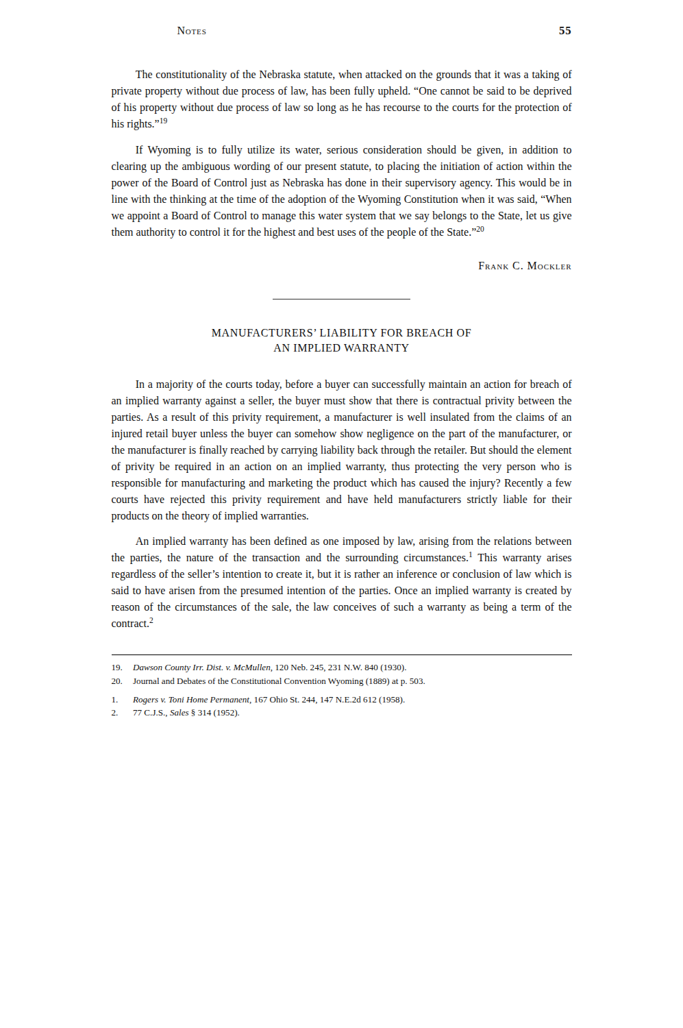Notes
55
The constitutionality of the Nebraska statute, when attacked on the grounds that it was a taking of private property without due process of law, has been fully upheld. “One cannot be said to be deprived of his property without due process of law so long as he has recourse to the courts for the protection of his rights.”19
If Wyoming is to fully utilize its water, serious consideration should be given, in addition to clearing up the ambiguous wording of our present statute, to placing the initiation of action within the power of the Board of Control just as Nebraska has done in their supervisory agency. This would be in line with the thinking at the time of the adoption of the Wyoming Constitution when it was said, “When we appoint a Board of Control to manage this water system that we say belongs to the State, let us give them authority to control it for the highest and best uses of the people of the State.”20
Frank C. Mockler
Manufacturers’ Liability for Breach of
an Implied Warranty
In a majority of the courts today, before a buyer can successfully maintain an action for breach of an implied warranty against a seller, the buyer must show that there is contractual privity between the parties. As a result of this privity requirement, a manufacturer is well insulated from the claims of an injured retail buyer unless the buyer can somehow show negligence on the part of the manufacturer, or the manufacturer is finally reached by carrying liability back through the retailer. But should the element of privity be required in an action on an implied warranty, thus protecting the very person who is responsible for manufacturing and marketing the product which has caused the injury? Recently a few courts have rejected this privity requirement and have held manufacturers strictly liable for their products on the theory of implied warranties.
An implied warranty has been defined as one imposed by law, arising from the relations between the parties, the nature of the transaction and the surrounding circumstances.1 This warranty arises regardless of the seller’s intention to create it, but it is rather an inference or conclusion of law which is said to have arisen from the presumed intention of the parties. Once an implied warranty is created by reason of the circumstances of the sale, the law conceives of such a warranty as being a term of the contract.2
19. Dawson County Irr. Dist. v. McMullen, 120 Neb. 245, 231 N.W. 840 (1930).
20. Journal and Debates of the Constitutional Convention Wyoming (1889) at p. 503.
1. Rogers v. Toni Home Permanent, 167 Ohio St. 244, 147 N.E.2d 612 (1958).
2. 77 C.J.S., Sales § 314 (1952).